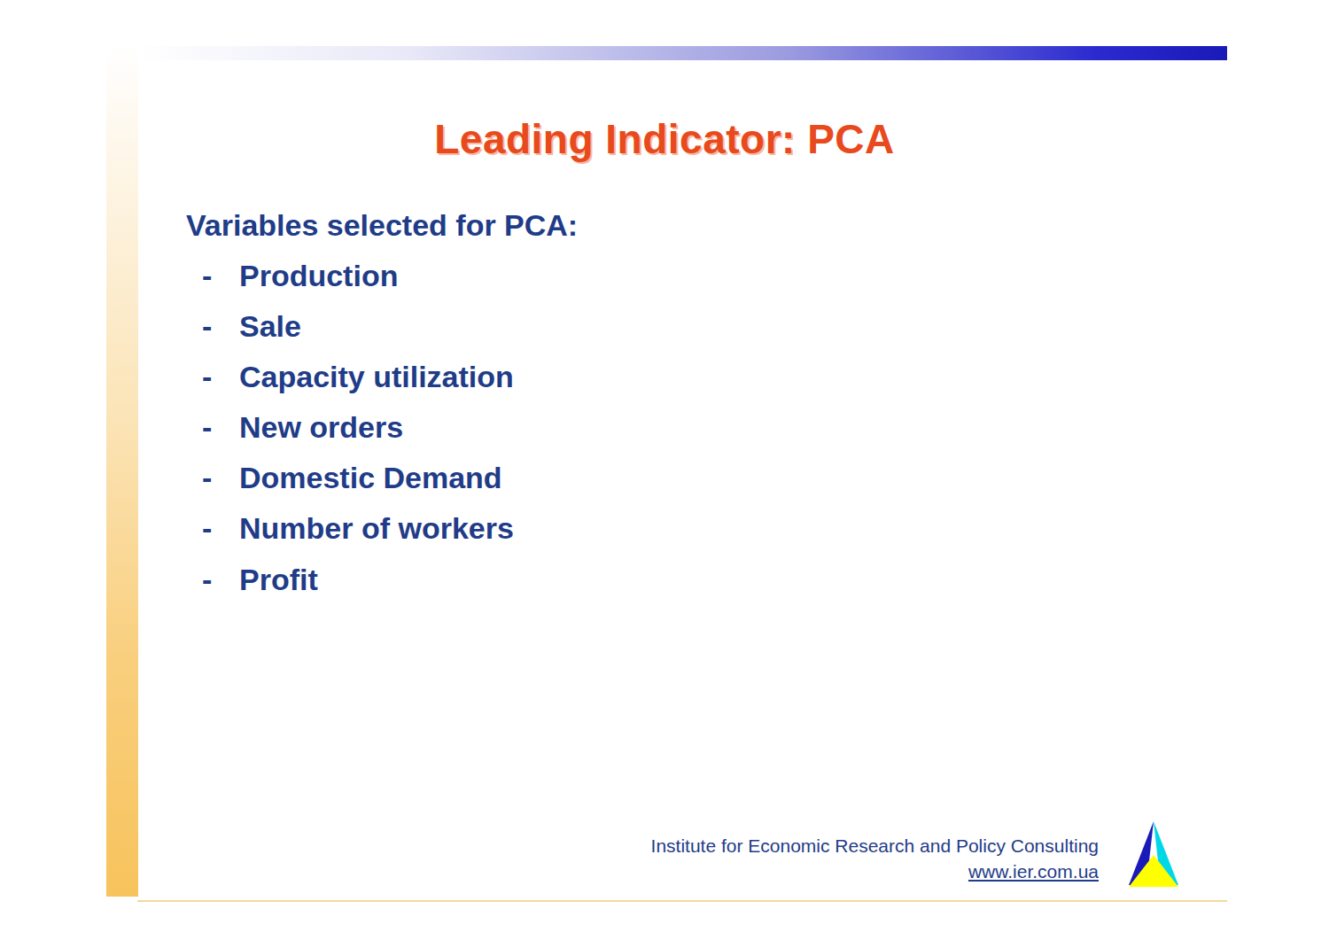Leading Indicator: PCA
Variables selected for PCA:
Production
Sale
Capacity utilization
New orders
Domestic Demand
Number of workers
Profit
Institute for Economic Research and Policy Consulting
www.ier.com.ua